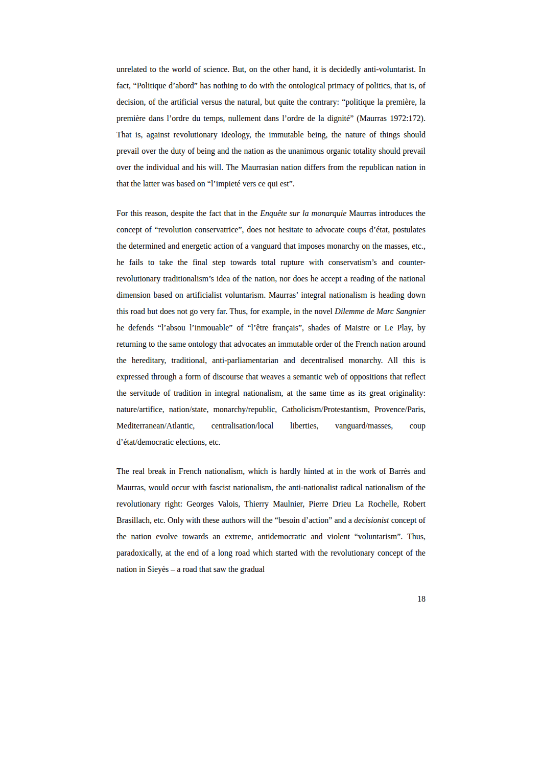unrelated to the world of science. But, on the other hand, it is decidedly anti-voluntarist. In fact, “Politique d’abord” has nothing to do with the ontological primacy of politics, that is, of decision, of the artificial versus the natural, but quite the contrary: “politique la première, la première dans l’ordre du temps, nullement dans l’ordre de la dignité” (Maurras 1972:172). That is, against revolutionary ideology, the immutable being, the nature of things should prevail over the duty of being and the nation as the unanimous organic totality should prevail over the individual and his will. The Maurrasian nation differs from the republican nation in that the latter was based on “l’impieté vers ce qui est”.
For this reason, despite the fact that in the Enquête sur la monarquie Maurras introduces the concept of “revolution conservatrice”, does not hesitate to advocate coups d’état, postulates the determined and energetic action of a vanguard that imposes monarchy on the masses, etc., he fails to take the final step towards total rupture with conservatism’s and counter-revolutionary traditionalism’s idea of the nation, nor does he accept a reading of the national dimension based on artificialist voluntarism. Maurras’ integral nationalism is heading down this road but does not go very far. Thus, for example, in the novel Dilemme de Marc Sangnier he defends “l’absou l’inmouable” of “l’être français”, shades of Maistre or Le Play, by returning to the same ontology that advocates an immutable order of the French nation around the hereditary, traditional, anti-parliamentarian and decentralised monarchy. All this is expressed through a form of discourse that weaves a semantic web of oppositions that reflect the servitude of tradition in integral nationalism, at the same time as its great originality: nature/artifice, nation/state, monarchy/republic, Catholicism/Protestantism, Provence/Paris, Mediterranean/Atlantic, centralisation/local liberties, vanguard/masses, coup d’état/democratic elections, etc.
The real break in French nationalism, which is hardly hinted at in the work of Barrès and Maurras, would occur with fascist nationalism, the anti-nationalist radical nationalism of the revolutionary right: Georges Valois, Thierry Maulnier, Pierre Drieu La Rochelle, Robert Brasillach, etc. Only with these authors will the “besoin d’action” and a decisionist concept of the nation evolve towards an extreme, antidemocratic and violent “voluntarism”. Thus, paradoxically, at the end of a long road which started with the revolutionary concept of the nation in Sieyès – a road that saw the gradual
18